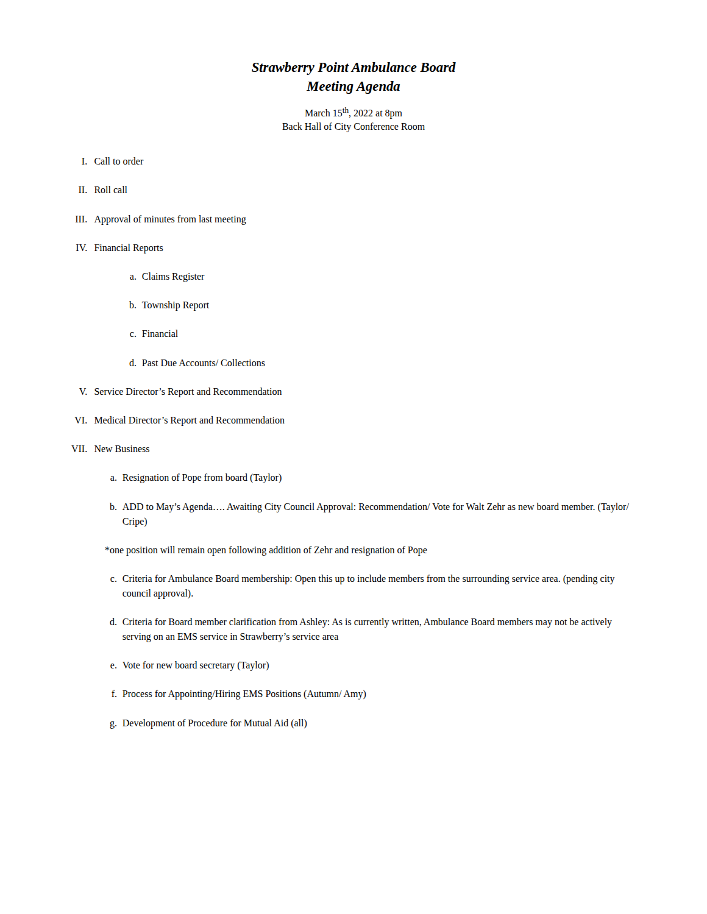Strawberry Point Ambulance Board
Meeting Agenda
March 15th, 2022 at 8pm
Back Hall of City Conference Room
Call to order
Roll call
Approval of minutes from last meeting
Financial Reports
Claims Register
Township Report
Financial
Past Due Accounts/ Collections
Service Director’s Report and Recommendation
Medical Director’s Report and Recommendation
New Business
Resignation of Pope from board (Taylor)
ADD to May’s Agenda…. Awaiting City Council Approval: Recommendation/ Vote for Walt Zehr as new board member. (Taylor/ Cripe)
*one position will remain open following addition of Zehr and resignation of Pope
Criteria for Ambulance Board membership: Open this up to include members from the surrounding service area. (pending city council approval).
Criteria for Board member clarification from Ashley: As is currently written, Ambulance Board members may not be actively serving on an EMS service in Strawberry’s service area
Vote for new board secretary (Taylor)
Process for Appointing/Hiring EMS Positions (Autumn/ Amy)
Development of Procedure for Mutual Aid (all)